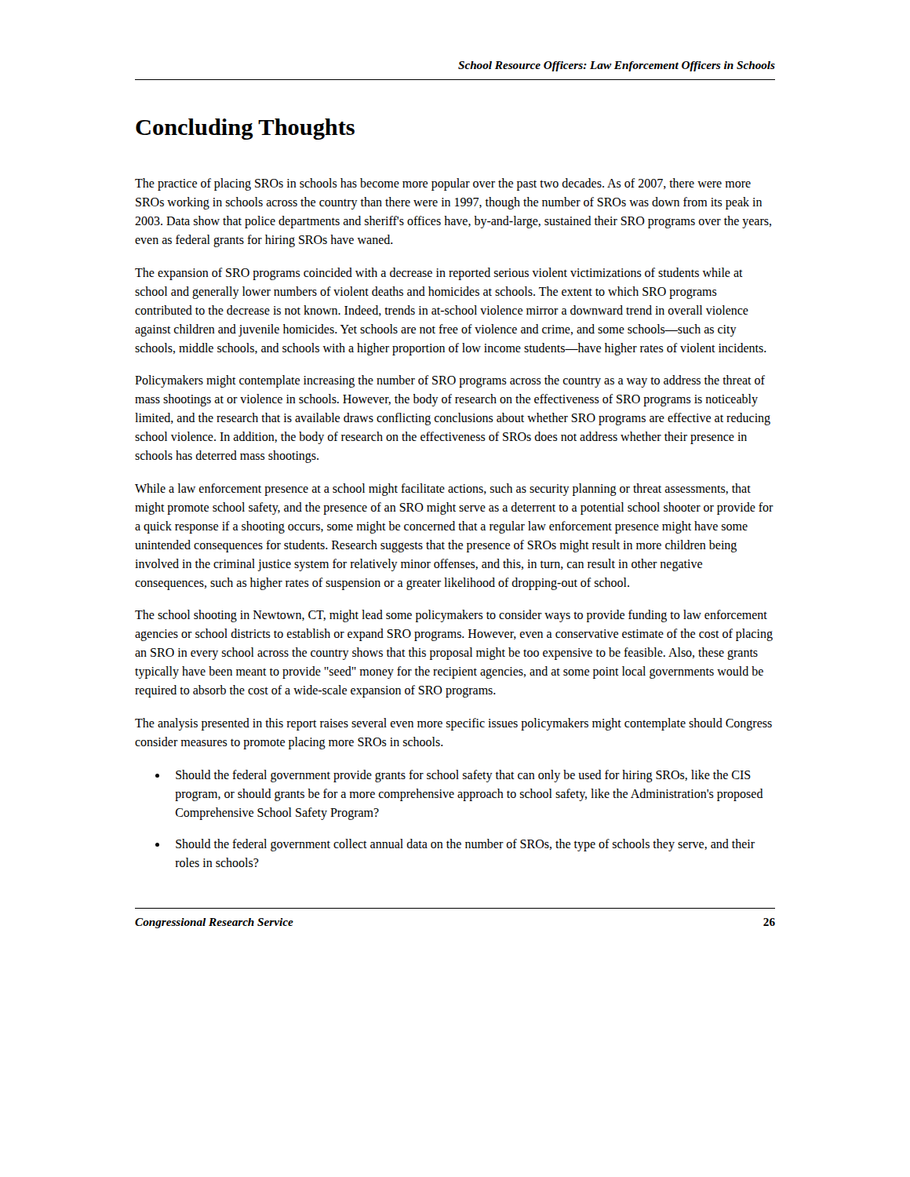School Resource Officers: Law Enforcement Officers in Schools
Concluding Thoughts
The practice of placing SROs in schools has become more popular over the past two decades. As of 2007, there were more SROs working in schools across the country than there were in 1997, though the number of SROs was down from its peak in 2003. Data show that police departments and sheriff's offices have, by-and-large, sustained their SRO programs over the years, even as federal grants for hiring SROs have waned.
The expansion of SRO programs coincided with a decrease in reported serious violent victimizations of students while at school and generally lower numbers of violent deaths and homicides at schools. The extent to which SRO programs contributed to the decrease is not known. Indeed, trends in at-school violence mirror a downward trend in overall violence against children and juvenile homicides. Yet schools are not free of violence and crime, and some schools—such as city schools, middle schools, and schools with a higher proportion of low income students—have higher rates of violent incidents.
Policymakers might contemplate increasing the number of SRO programs across the country as a way to address the threat of mass shootings at or violence in schools. However, the body of research on the effectiveness of SRO programs is noticeably limited, and the research that is available draws conflicting conclusions about whether SRO programs are effective at reducing school violence. In addition, the body of research on the effectiveness of SROs does not address whether their presence in schools has deterred mass shootings.
While a law enforcement presence at a school might facilitate actions, such as security planning or threat assessments, that might promote school safety, and the presence of an SRO might serve as a deterrent to a potential school shooter or provide for a quick response if a shooting occurs, some might be concerned that a regular law enforcement presence might have some unintended consequences for students. Research suggests that the presence of SROs might result in more children being involved in the criminal justice system for relatively minor offenses, and this, in turn, can result in other negative consequences, such as higher rates of suspension or a greater likelihood of dropping-out of school.
The school shooting in Newtown, CT, might lead some policymakers to consider ways to provide funding to law enforcement agencies or school districts to establish or expand SRO programs. However, even a conservative estimate of the cost of placing an SRO in every school across the country shows that this proposal might be too expensive to be feasible. Also, these grants typically have been meant to provide "seed" money for the recipient agencies, and at some point local governments would be required to absorb the cost of a wide-scale expansion of SRO programs.
The analysis presented in this report raises several even more specific issues policymakers might contemplate should Congress consider measures to promote placing more SROs in schools.
Should the federal government provide grants for school safety that can only be used for hiring SROs, like the CIS program, or should grants be for a more comprehensive approach to school safety, like the Administration's proposed Comprehensive School Safety Program?
Should the federal government collect annual data on the number of SROs, the type of schools they serve, and their roles in schools?
Congressional Research Service 26